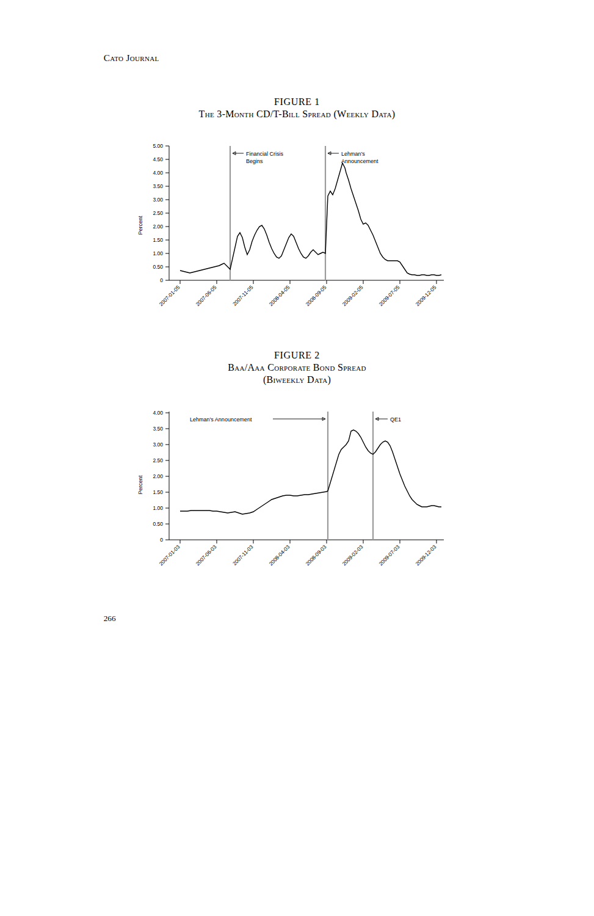Cato Journal
FIGURE 1 The 3-Month CD/T-Bill Spread (Weekly Data)
0 0.50 1.00 1.50 2.00 2.50 3.00 3.50 4.00 4.50 5.00 Percent 2007-01-05 2007-06-05 2007-11-05 2008-04-05 2008-09-05 2009-02-05 2009-07-05 2009-12-05 Financial Crisis Begins Lehman’s Announcement
FIGURE 2 Baa/Aaa Corporate Bond Spread
(Biweekly Data)
0 0.50 1.00 1.50 2.00 2.50 3.00 3.50 4.00 Percent 2007-01-03 2007-06-03 2007-11-03 2008-04-03 2008-09-03 2009-02-03 2009-07-03 2009-12-03 Lehman’s Announcement QE1
266